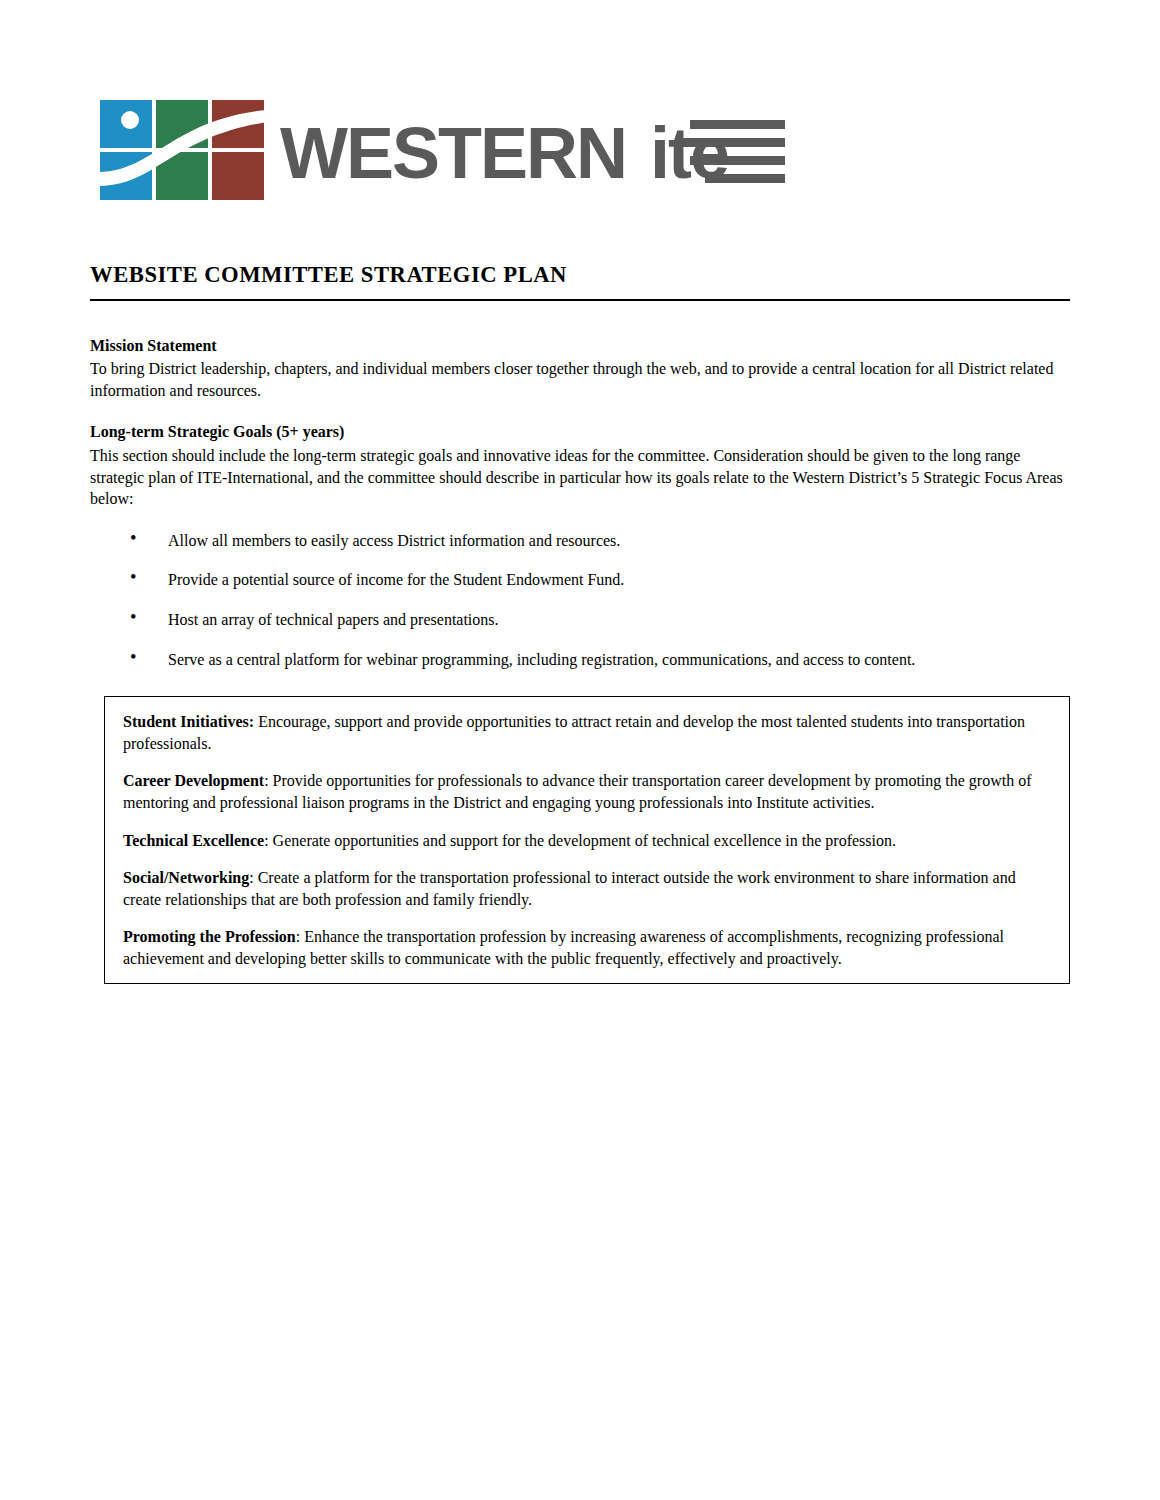WESTERN ite
WEBSITE COMMITTEE STRATEGIC PLAN
Mission Statement
To bring District leadership, chapters, and individual members closer together through the web, and to provide a central location for all District related information and resources.
Long-term Strategic Goals (5+ years)
This section should include the long-term strategic goals and innovative ideas for the committee. Consideration should be given to the long range strategic plan of ITE-International, and the committee should describe in particular how its goals relate to the Western District’s 5 Strategic Focus Areas below:
Allow all members to easily access District information and resources.
Provide a potential source of income for the Student Endowment Fund.
Host an array of technical papers and presentations.
Serve as a central platform for webinar programming, including registration, communications, and access to content.
Student Initiatives: Encourage, support and provide opportunities to attract retain and develop the most talented students into transportation professionals.
Career Development: Provide opportunities for professionals to advance their transportation career development by promoting the growth of mentoring and professional liaison programs in the District and engaging young professionals into Institute activities.
Technical Excellence: Generate opportunities and support for the development of technical excellence in the profession.
Social/Networking: Create a platform for the transportation professional to interact outside the work environment to share information and create relationships that are both profession and family friendly.
Promoting the Profession: Enhance the transportation profession by increasing awareness of accomplishments, recognizing professional achievement and developing better skills to communicate with the public frequently, effectively and proactively.